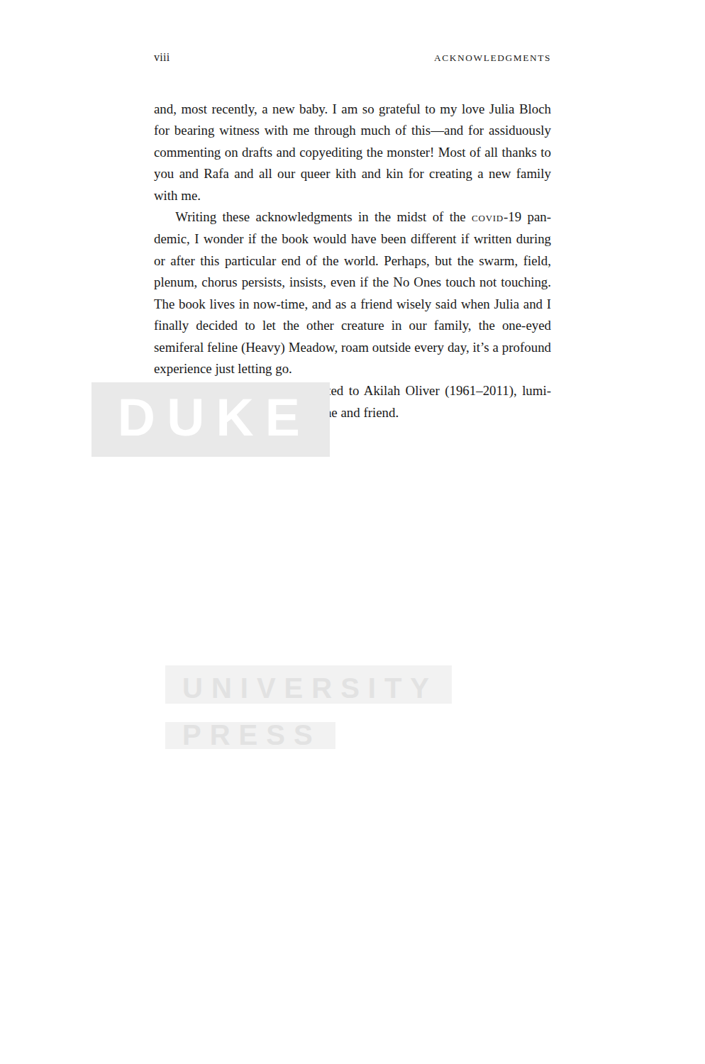viii Acknowledgments
and, most recently, a new baby. I am so grateful to my love Julia Bloch for bearing witness with me through much of this—and for assiduously commenting on drafts and copyediting the monster! Most of all thanks to you and Rafa and all our queer kith and kin for creating a new family with me.
Writing these acknowledgments in the midst of the covid-19 pandemic, I wonder if the book would have been different if written during or after this particular end of the world. Perhaps, but the swarm, field, plenum, chorus persists, insists, even if the No Ones touch not touching. The book lives in now-time, and as a friend wisely said when Julia and I finally decided to let the other creature in our family, the one-eyed semiferal feline (Heavy) Meadow, roam outside every day, it’s a profound experience just letting go.
No One’s Witness is dedicated to Akilah Oliver (1961–2011), luminous poet and thinker and No One and friend.
DUKE
UNIVERSITY
PRESS